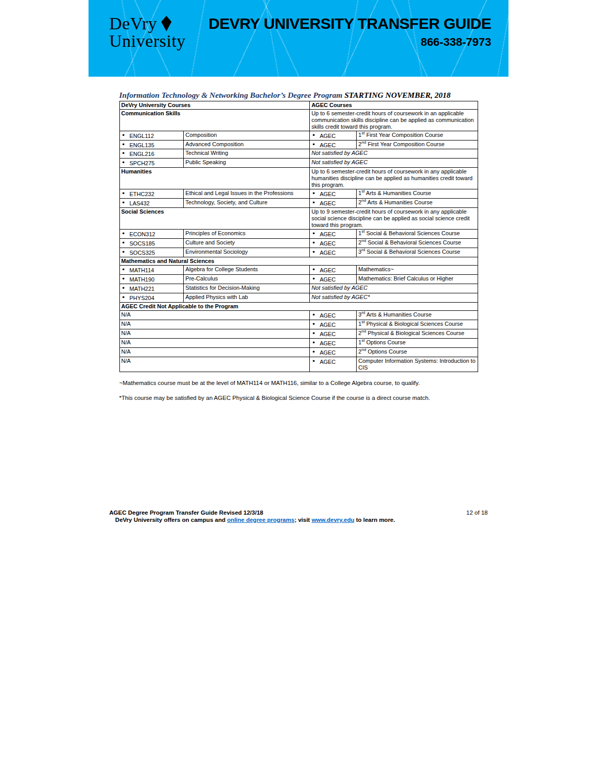DeVry
University
DEVRY UNIVERSITY TRANSFER GUIDE
866-338-7973
Information Technology & Networking Bachelor’s Degree Program STARTING NOVEMBER, 2018
| DeVry University Courses | AGEC Courses |
| Communication Skills | Up to 6 semester-credit hours of coursework in an applicable communication skills discipline can be applied as communication skills credit toward this program. |
| ENGL112 | Composition | AGEC | 1 st First Year Composition Course |
| ENGL135 | Advanced Composition | AGEC | 2 nd First Year Composition Course |
| ENGL216 | Technical Writing | Not satisfied by AGEC |
| SPCH275 | Public Speaking | Not satisfied by AGEC |
| Humanities | Up to 6 semester-credit hours of coursework in any applicable humanities discipline can be applied as humanities credit toward this program. |
| ETHC232 | Ethical and Legal Issues in the Professions | AGEC | 1 st Arts & Humanities Course |
| LAS432 | Technology, Society, and Culture | AGEC | 2 nd Arts & Humanities Course |
| Social Sciences | Up to 9 semester-credit hours of coursework in any applicable social science discipline can be applied as social science credit toward this program. |
| ECON312 | Principles of Economics | AGEC | 1 st Social & Behavioral Sciences Course |
| SOCS185 | Culture and Society | AGEC | 2 nd Social & Behavioral Sciences Course |
| SOCS325 | Environmental Sociology | AGEC | 3 rd Social & Behavioral Sciences Course |
| Mathematics and Natural Sciences |
| MATH114 | Algebra for College Students | AGEC | Mathematics~ |
| MATH190 | Pre-Calculus | AGEC | Mathematics: Brief Calculus or Higher |
| MATH221 | Statistics for Decision-Making | Not satisfied by AGEC |
| PHYS204 | Applied Physics with Lab | Not satisfied by AGEC* |
| AGEC Credit Not Applicable to the Program |
| N/A | AGEC | 3 rd Arts & Humanities Course |
| N/A | AGEC | 1 st Physical & Biological Sciences Course |
| N/A | AGEC | 2 nd Physical & Biological Sciences Course |
| N/A | AGEC | 1 st Options Course |
| N/A | AGEC | 2 nd Options Course |
| N/A | AGEC | Computer Information Systems: Introduction to CIS |
~Mathematics course must be at the level of MATH114 or MATH116, similar to a College Algebra course, to qualify.
*This course may be satisfied by an AGEC Physical & Biological Science Course if the course is a direct course match.
AGEC Degree Program Transfer Guide Revised 12/3/18 12 of 18
DeVry University offers on campus and online degree programs; visit www.devry.edu to learn more.